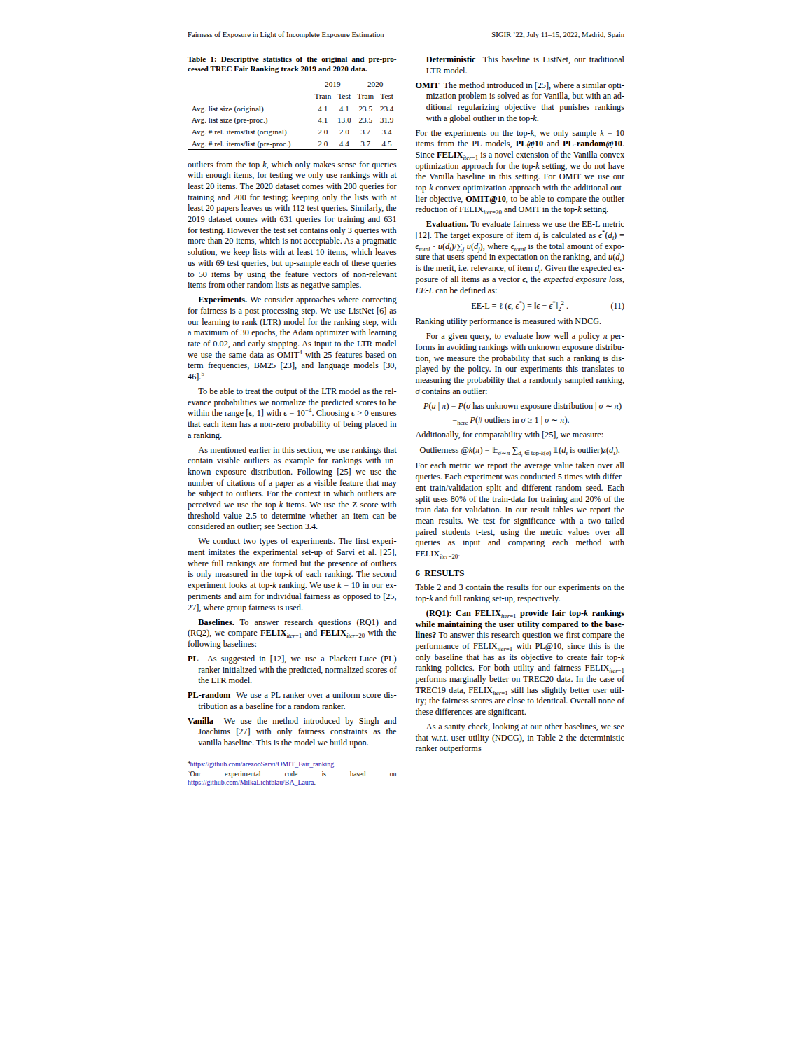Fairness of Exposure in Light of Incomplete Exposure Estimation
SIGIR ’22, July 11–15, 2022, Madrid, Spain
Table 1: Descriptive statistics of the original and pre-processed TREC Fair Ranking track 2019 and 2020 data.
| | 2019 | 2020 |
| --- | --- | --- |
| | Train | Test | Train | Test |
| Avg. list size (original) | 4.1 | 4.1 | 23.5 | 23.4 |
| Avg. list size (pre-proc.) | 4.1 | 13.0 | 23.5 | 31.9 |
| Avg. # rel. items/list (original) | 2.0 | 2.0 | 3.7 | 3.4 |
| Avg. # rel. items/list (pre-proc.) | 2.0 | 4.4 | 3.7 | 4.5 |
outliers from the top-k, which only makes sense for queries with enough items, for testing we only use rankings with at least 20 items. The 2020 dataset comes with 200 queries for training and 200 for testing; keeping only the lists with at least 20 papers leaves us with 112 test queries. Similarly, the 2019 dataset comes with 631 queries for training and 631 for testing. However the test set contains only 3 queries with more than 20 items, which is not acceptable. As a pragmatic solution, we keep lists with at least 10 items, which leaves us with 69 test queries, but up-sample each of these queries to 50 items by using the feature vectors of non-relevant items from other random lists as negative samples.
Experiments. We consider approaches where correcting for fairness is a post-processing step. We use ListNet [6] as our learning to rank (LTR) model for the ranking step, with a maximum of 30 epochs, the Adam optimizer with learning rate of 0.02, and early stopping. As input to the LTR model we use the same data as OMIT4 with 25 features based on term frequencies, BM25 [23], and language models [30, 46].5
To be able to treat the output of the LTR model as the relevance probabilities we normalize the predicted scores to be within the range [ϵ, 1] with ϵ = 10−4. Choosing ϵ > 0 ensures that each item has a non-zero probability of being placed in a ranking.
As mentioned earlier in this section, we use rankings that contain visible outliers as example for rankings with unknown exposure distribution. Following [25] we use the number of citations of a paper as a visible feature that may be subject to outliers. For the context in which outliers are perceived we use the top-k items. We use the Z-score with threshold value 2.5 to determine whether an item can be considered an outlier; see Section 3.4.
We conduct two types of experiments. The first experiment imitates the experimental set-up of Sarvi et al. [25], where full rankings are formed but the presence of outliers is only measured in the top-k of each ranking. The second experiment looks at top-k ranking. We use k = 10 in our experiments and aim for individual fairness as opposed to [25, 27], where group fairness is used.
Baselines. To answer research questions (RQ1) and (RQ2), we compare FELIXiter=1 and FELIXiter=20 with the following baselines:
PL As suggested in [12], we use a Plackett-Luce (PL) ranker initialized with the predicted, normalized scores of the LTR model.
PL-random We use a PL ranker over a uniform score distribution as a baseline for a random ranker.
Vanilla We use the method introduced by Singh and Joachims [27] with only fairness constraints as the vanilla baseline. This is the model we build upon.
4https://github.com/arezooSarvi/OMIT_Fair_ranking
5Our experimental code is based on https://github.com/MilkaLichtblau/BA_Laura.
Deterministic This baseline is ListNet, our traditional LTR model.
OMIT The method introduced in [25], where a similar optimization problem is solved as for Vanilla, but with an additional regularizing objective that punishes rankings with a global outlier in the top-k.
For the experiments on the top-k, we only sample k = 10 items from the PL models, PL@10 and PL-random@10. Since FELIXiter=1 is a novel extension of the Vanilla convex optimization approach for the top-k setting, we do not have the Vanilla baseline in this setting. For OMIT we use our top-k convex optimization approach with the additional outlier objective, OMIT@10, to be able to compare the outlier reduction of FELIXiter=20 and OMIT in the top-k setting.
Evaluation. To evaluate fairness we use the EE-L metric [12]. The target exposure of item di is calculated as ϵ*(di) = ϵtotal · u(di)/∑j u(dj), where ϵtotal is the total amount of exposure that users spend in expectation on the ranking, and u(di) is the merit, i.e. relevance, of item di. Given the expected exposure of all items as a vector ϵ, the expected exposure loss, EE-L can be defined as:
EE-L = ℓ (ϵ, ϵ*) = ‖ϵ − ϵ*‖22 . (11)
Ranking utility performance is measured with NDCG.
For a given query, to evaluate how well a policy π performs in avoiding rankings with unknown exposure distribution, we measure the probability that such a ranking is displayed by the policy. In our experiments this translates to measuring the probability that a randomly sampled ranking, σ contains an outlier:
P(u | π) = P(σ has unknown exposure distribution | σ ∼ π)
=here P(# outliers in σ ≥ 1 | σ ∼ π).
Additionally, for comparability with [25], we measure:
Outlierness @k(π) = 𝔼σ∼π ∑di ∈ top-k(σ) 𝟙(di is outlier)z(di).
For each metric we report the average value taken over all queries. Each experiment was conducted 5 times with different train/validation split and different random seed. Each split uses 80% of the train-data for training and 20% of the train-data for validation. In our result tables we report the mean results. We test for significance with a two tailed paired students t-test, using the metric values over all queries as input and comparing each method with FELIXiter=20.
6 RESULTS
Table 2 and 3 contain the results for our experiments on the top-k and full ranking set-up, respectively.
(RQ1): Can FELIXiter=1 provide fair top-k rankings while maintaining the user utility compared to the baselines? To answer this research question we first compare the performance of FELIXiter=1 with PL@10, since this is the only baseline that has as its objective to create fair top-k ranking policies. For both utility and fairness FELIXiter=1 performs marginally better on TREC20 data. In the case of TREC19 data, FELIXiter=1 still has slightly better user utility; the fairness scores are close to identical. Overall none of these differences are significant.
As a sanity check, looking at our other baselines, we see that w.r.t. user utility (NDCG), in Table 2 the deterministic ranker outperforms